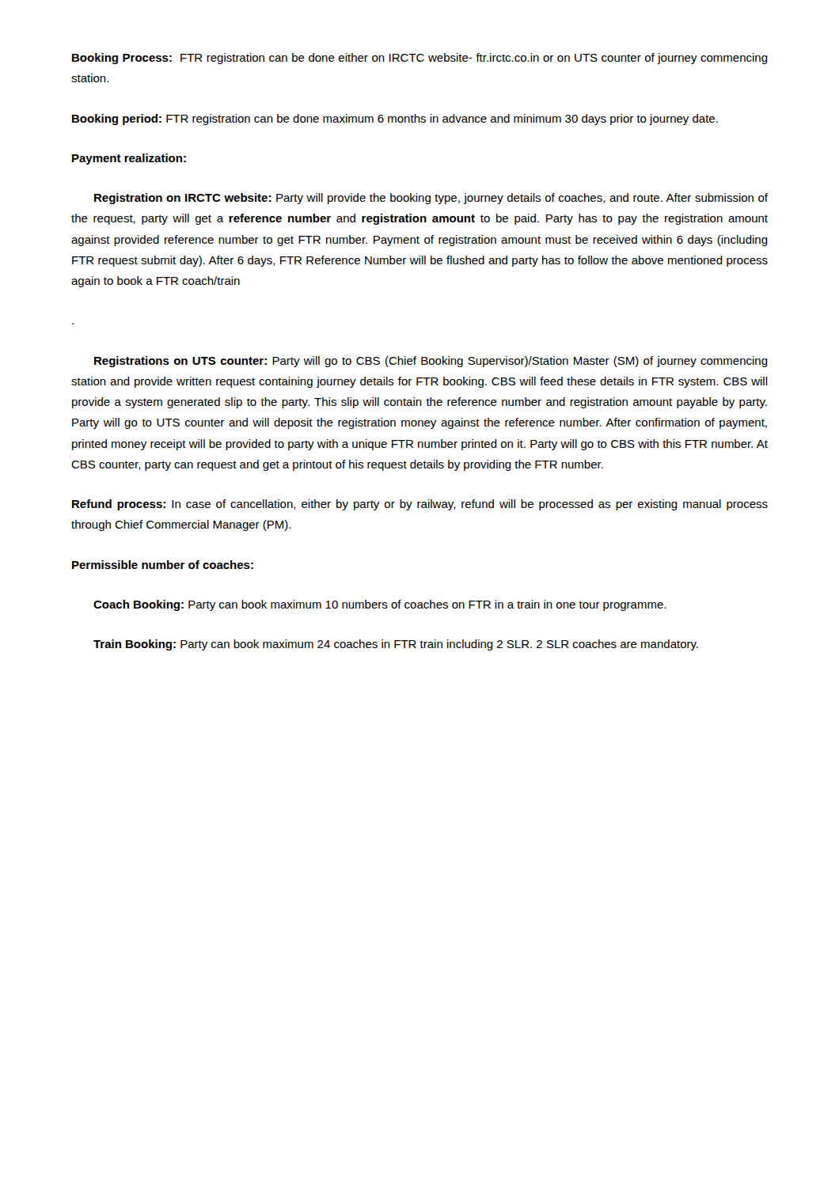Booking Process: FTR registration can be done either on IRCTC website- ftr.irctc.co.in or on UTS counter of journey commencing station.
Booking period: FTR registration can be done maximum 6 months in advance and minimum 30 days prior to journey date.
Payment realization:
Registration on IRCTC website: Party will provide the booking type, journey details of coaches, and route. After submission of the request, party will get a reference number and registration amount to be paid. Party has to pay the registration amount against provided reference number to get FTR number. Payment of registration amount must be received within 6 days (including FTR request submit day). After 6 days, FTR Reference Number will be flushed and party has to follow the above mentioned process again to book a FTR coach/train
.
Registrations on UTS counter: Party will go to CBS (Chief Booking Supervisor)/Station Master (SM) of journey commencing station and provide written request containing journey details for FTR booking. CBS will feed these details in FTR system. CBS will provide a system generated slip to the party. This slip will contain the reference number and registration amount payable by party. Party will go to UTS counter and will deposit the registration money against the reference number. After confirmation of payment, printed money receipt will be provided to party with a unique FTR number printed on it. Party will go to CBS with this FTR number. At CBS counter, party can request and get a printout of his request details by providing the FTR number.
Refund process: In case of cancellation, either by party or by railway, refund will be processed as per existing manual process through Chief Commercial Manager (PM).
Permissible number of coaches:
Coach Booking: Party can book maximum 10 numbers of coaches on FTR in a train in one tour programme.
Train Booking: Party can book maximum 24 coaches in FTR train including 2 SLR. 2 SLR coaches are mandatory.